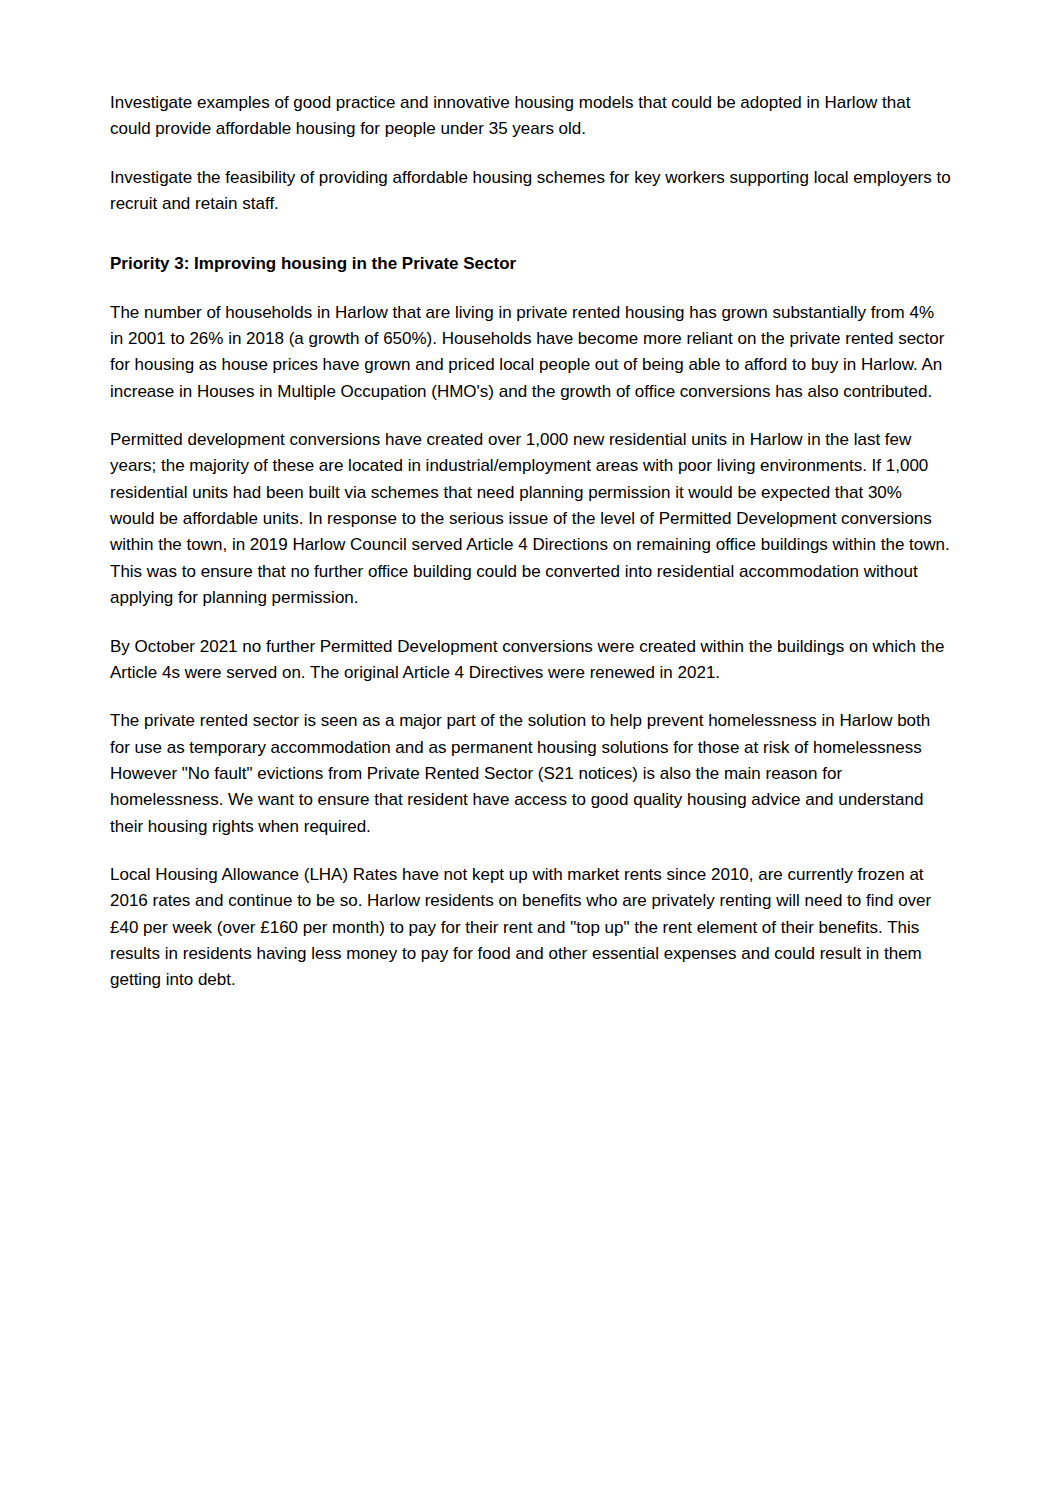Investigate examples of good practice and innovative housing models that could be adopted in Harlow that could provide affordable housing for people under 35 years old.
Investigate the feasibility of providing affordable housing schemes for key workers supporting local employers to recruit and retain staff.
Priority 3: Improving housing in the Private Sector
The number of households in Harlow that are living in private rented housing has grown substantially from 4% in 2001 to 26% in 2018 (a growth of 650%). Households have become more reliant on the private rented sector for housing as house prices have grown and priced local people out of being able to afford to buy in Harlow. An increase in Houses in Multiple Occupation (HMO's) and the growth of office conversions has also contributed.
Permitted development conversions have created over 1,000 new residential units in Harlow in the last few years; the majority of these are located in industrial/employment areas with poor living environments. If 1,000 residential units had been built via schemes that need planning permission it would be expected that 30% would be affordable units. In response to the serious issue of the level of Permitted Development conversions within the town, in 2019 Harlow Council served Article 4 Directions on remaining office buildings within the town. This was to ensure that no further office building could be converted into residential accommodation without applying for planning permission.
By October 2021 no further Permitted Development conversions were created within the buildings on which the Article 4s were served on. The original Article 4 Directives were renewed in 2021.
The private rented sector is seen as a major part of the solution to help prevent homelessness in Harlow both for use as temporary accommodation and as permanent housing solutions for those at risk of homelessness However "No fault" evictions from Private Rented Sector (S21 notices) is also the main reason for homelessness. We want to ensure that resident have access to good quality housing advice and understand their housing rights when required.
Local Housing Allowance (LHA) Rates have not kept up with market rents since 2010, are currently frozen at 2016 rates and continue to be so. Harlow residents on benefits who are privately renting will need to find over £40 per week (over £160 per month) to pay for their rent and "top up" the rent element of their benefits. This results in residents having less money to pay for food and other essential expenses and could result in them getting into debt.